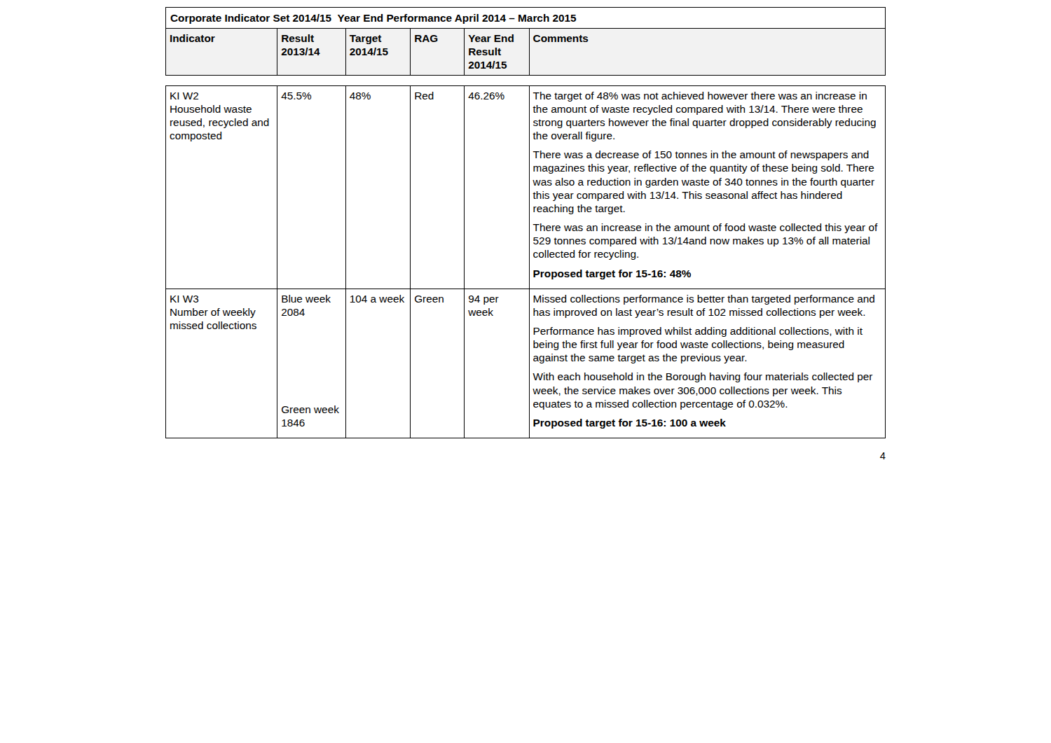| Corporate Indicator Set 2014/15 Year End Performance April 2014 – March 2015 |
| Indicator | Result 2013/14 | Target 2014/15 | RAG | Year End Result 2014/15 | Comments |
| KI W2 Household waste reused, recycled and composted | 45.5% | 48% | Red | 46.26% | The target of 48% was not achieved however there was an increase in the amount of waste recycled compared with 13/14. There were three strong quarters however the final quarter dropped considerably reducing the overall figure. There was a decrease of 150 tonnes in the amount of newspapers and magazines this year, reflective of the quantity of these being sold. There was also a reduction in garden waste of 340 tonnes in the fourth quarter this year compared with 13/14. This seasonal affect has hindered reaching the target. There was an increase in the amount of food waste collected this year of 529 tonnes compared with 13/14and now makes up 13% of all material collected for recycling. Proposed target for 15-16: 48% |
| KI W3 Number of weekly missed collections | Blue week 2084 Green week 1846 | 104 a week | Green | 94 per week | Missed collections performance is better than targeted performance and has improved on last year’s result of 102 missed collections per week. Performance has improved whilst adding additional collections, with it being the first full year for food waste collections, being measured against the same target as the previous year. With each household in the Borough having four materials collected per week, the service makes over 306,000 collections per week. This equates to a missed collection percentage of 0.032%. Proposed target for 15-16: 100 a week |
4